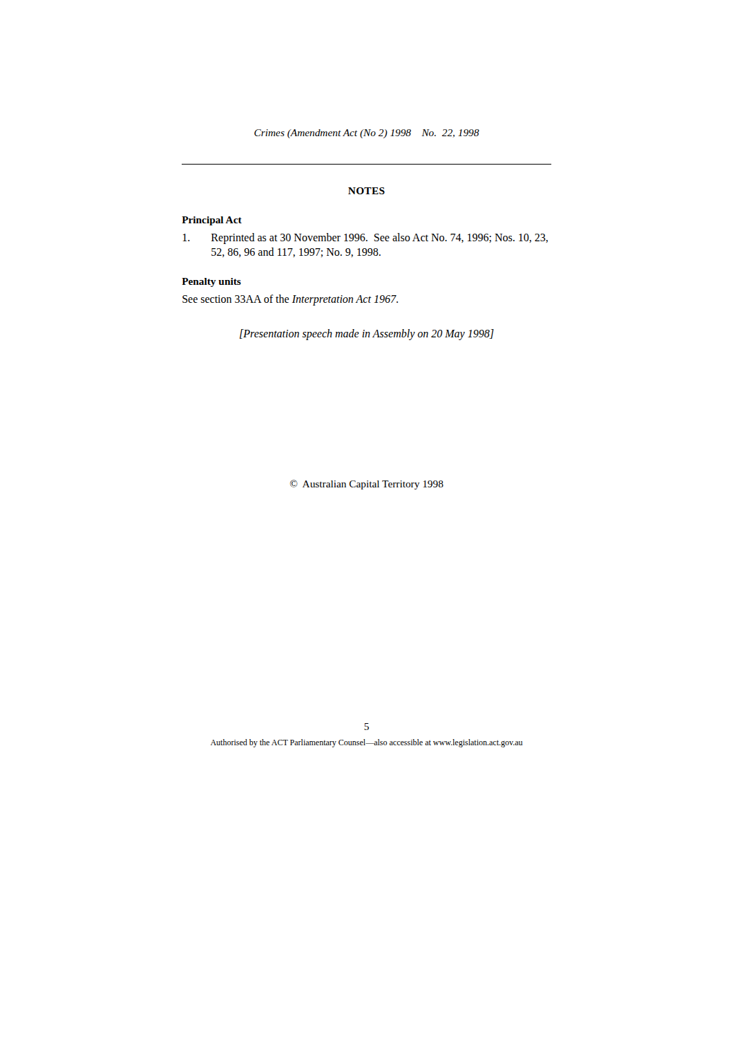Crimes (Amendment Act (No 2) 1998 No. 22, 1998
NOTES
Principal Act
1.
Reprinted as at 30 November 1996. See also Act No. 74, 1996; Nos. 10, 23, 52, 86, 96 and 117, 1997; No. 9, 1998.
Penalty units
See section 33AA of the Interpretation Act 1967.
[Presentation speech made in Assembly on 20 May 1998]
© Australian Capital Territory 1998
5
Authorised by the ACT Parliamentary Counsel—also accessible at www.legislation.act.gov.au